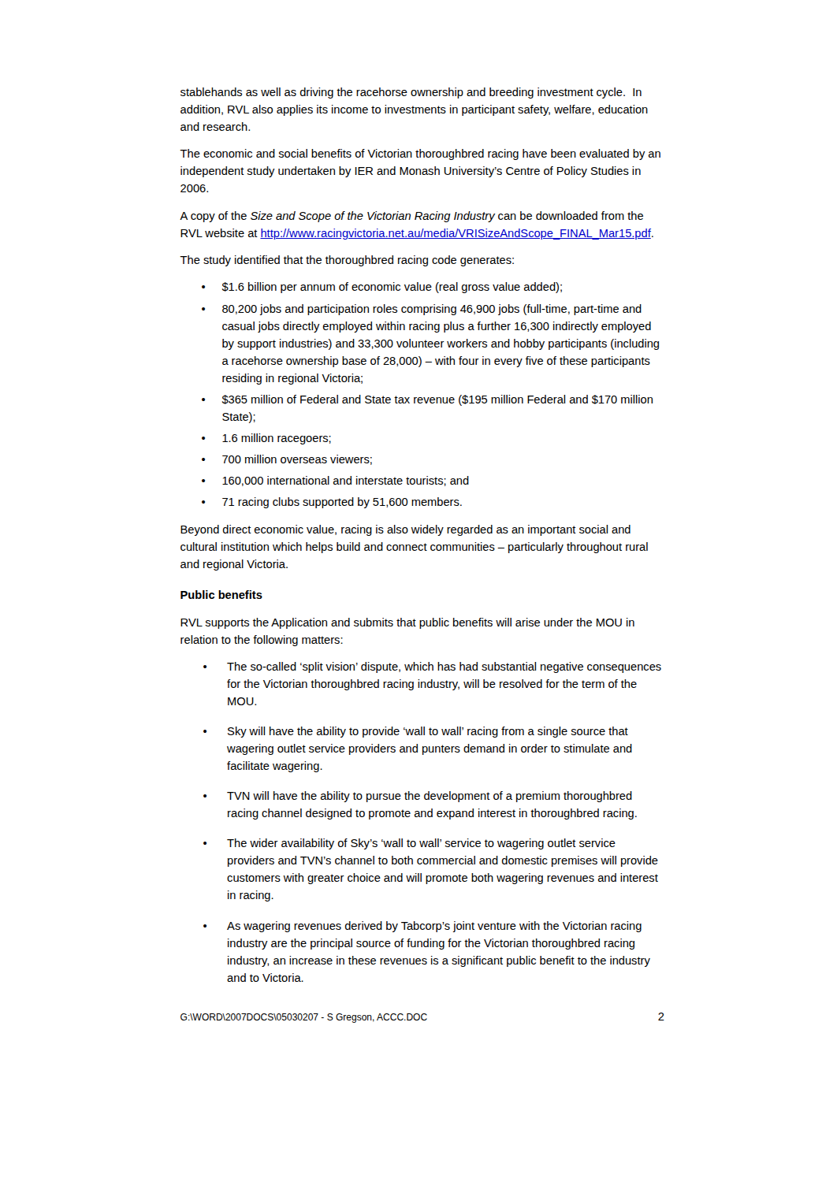stablehands as well as driving the racehorse ownership and breeding investment cycle. In addition, RVL also applies its income to investments in participant safety, welfare, education and research.
The economic and social benefits of Victorian thoroughbred racing have been evaluated by an independent study undertaken by IER and Monash University’s Centre of Policy Studies in 2006.
A copy of the Size and Scope of the Victorian Racing Industry can be downloaded from the RVL website at http://www.racingvictoria.net.au/media/VRISizeAndScope_FINAL_Mar15.pdf.
The study identified that the thoroughbred racing code generates:
$1.6 billion per annum of economic value (real gross value added);
80,200 jobs and participation roles comprising 46,900 jobs (full-time, part-time and casual jobs directly employed within racing plus a further 16,300 indirectly employed by support industries) and 33,300 volunteer workers and hobby participants (including a racehorse ownership base of 28,000) – with four in every five of these participants residing in regional Victoria;
$365 million of Federal and State tax revenue ($195 million Federal and $170 million State);
1.6 million racegoers;
700 million overseas viewers;
160,000 international and interstate tourists; and
71 racing clubs supported by 51,600 members.
Beyond direct economic value, racing is also widely regarded as an important social and cultural institution which helps build and connect communities – particularly throughout rural and regional Victoria.
Public benefits
RVL supports the Application and submits that public benefits will arise under the MOU in relation to the following matters:
The so-called ‘split vision’ dispute, which has had substantial negative consequences for the Victorian thoroughbred racing industry, will be resolved for the term of the MOU.
Sky will have the ability to provide ‘wall to wall’ racing from a single source that wagering outlet service providers and punters demand in order to stimulate and facilitate wagering.
TVN will have the ability to pursue the development of a premium thoroughbred racing channel designed to promote and expand interest in thoroughbred racing.
The wider availability of Sky’s ‘wall to wall’ service to wagering outlet service providers and TVN’s channel to both commercial and domestic premises will provide customers with greater choice and will promote both wagering revenues and interest in racing.
As wagering revenues derived by Tabcorp’s joint venture with the Victorian racing industry are the principal source of funding for the Victorian thoroughbred racing industry, an increase in these revenues is a significant public benefit to the industry and to Victoria.
G:\WORD\2007DOCS\05030207 - S Gregson, ACCC.DOC 2